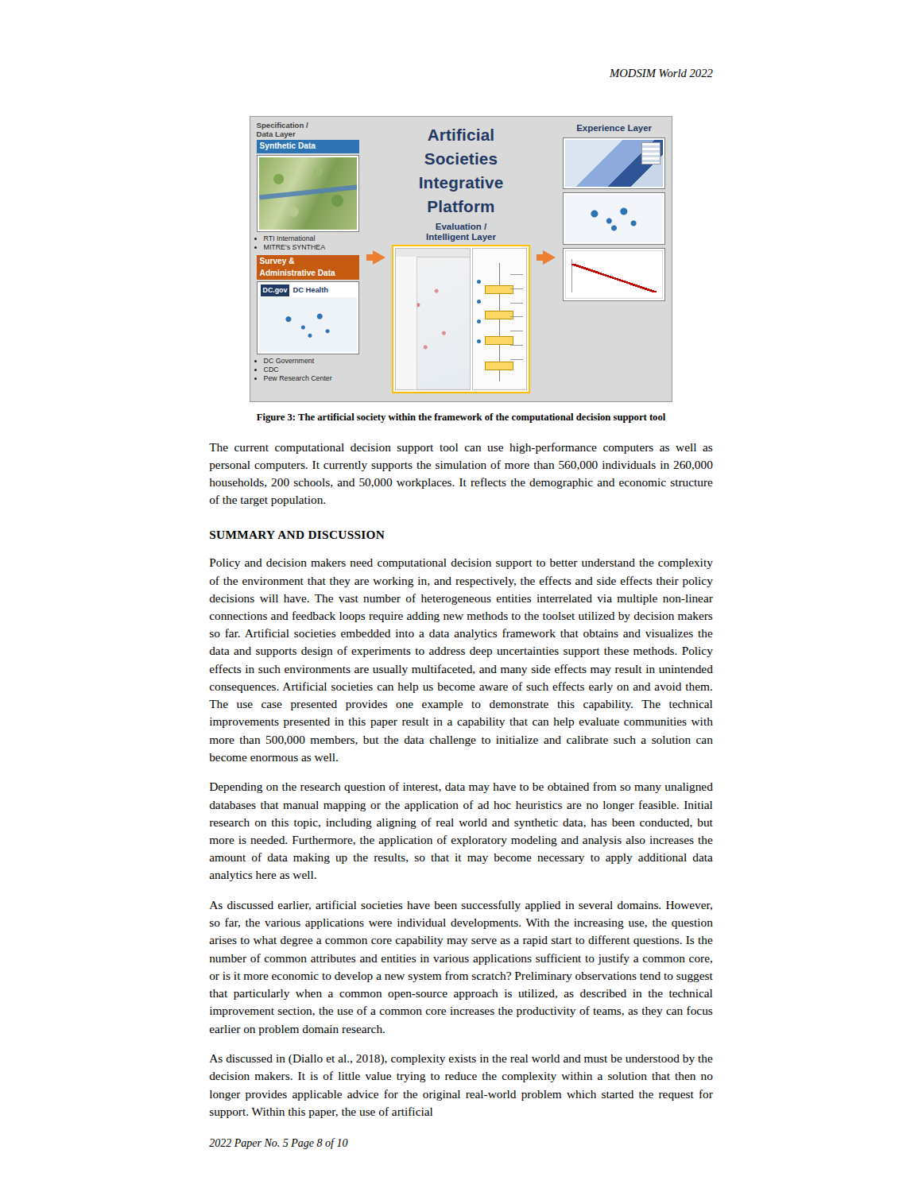MODSIM World 2022
Specification /
Data Layer
Synthetic Data
RTI International
MITRE's SYNTHEA
Survey &
Administrative Data
DC.gov DC Health
DC Government
CDC
Pew Research Center
Artificial Societies Integrative Platform
Evaluation /
Intelligent Layer
Experience Layer
Figure 3: The artificial society within the framework of the computational decision support tool
The current computational decision support tool can use high-performance computers as well as personal computers. It currently supports the simulation of more than 560,000 individuals in 260,000 households, 200 schools, and 50,000 workplaces. It reflects the demographic and economic structure of the target population.
SUMMARY AND DISCUSSION
Policy and decision makers need computational decision support to better understand the complexity of the environment that they are working in, and respectively, the effects and side effects their policy decisions will have. The vast number of heterogeneous entities interrelated via multiple non-linear connections and feedback loops require adding new methods to the toolset utilized by decision makers so far. Artificial societies embedded into a data analytics framework that obtains and visualizes the data and supports design of experiments to address deep uncertainties support these methods. Policy effects in such environments are usually multifaceted, and many side effects may result in unintended consequences. Artificial societies can help us become aware of such effects early on and avoid them. The use case presented provides one example to demonstrate this capability. The technical improvements presented in this paper result in a capability that can help evaluate communities with more than 500,000 members, but the data challenge to initialize and calibrate such a solution can become enormous as well.
Depending on the research question of interest, data may have to be obtained from so many unaligned databases that manual mapping or the application of ad hoc heuristics are no longer feasible. Initial research on this topic, including aligning of real world and synthetic data, has been conducted, but more is needed. Furthermore, the application of exploratory modeling and analysis also increases the amount of data making up the results, so that it may become necessary to apply additional data analytics here as well.
As discussed earlier, artificial societies have been successfully applied in several domains. However, so far, the various applications were individual developments. With the increasing use, the question arises to what degree a common core capability may serve as a rapid start to different questions. Is the number of common attributes and entities in various applications sufficient to justify a common core, or is it more economic to develop a new system from scratch? Preliminary observations tend to suggest that particularly when a common open-source approach is utilized, as described in the technical improvement section, the use of a common core increases the productivity of teams, as they can focus earlier on problem domain research.
As discussed in (Diallo et al., 2018), complexity exists in the real world and must be understood by the decision makers. It is of little value trying to reduce the complexity within a solution that then no longer provides applicable advice for the original real-world problem which started the request for support. Within this paper, the use of artificial
2022 Paper No. 5 Page 8 of 10